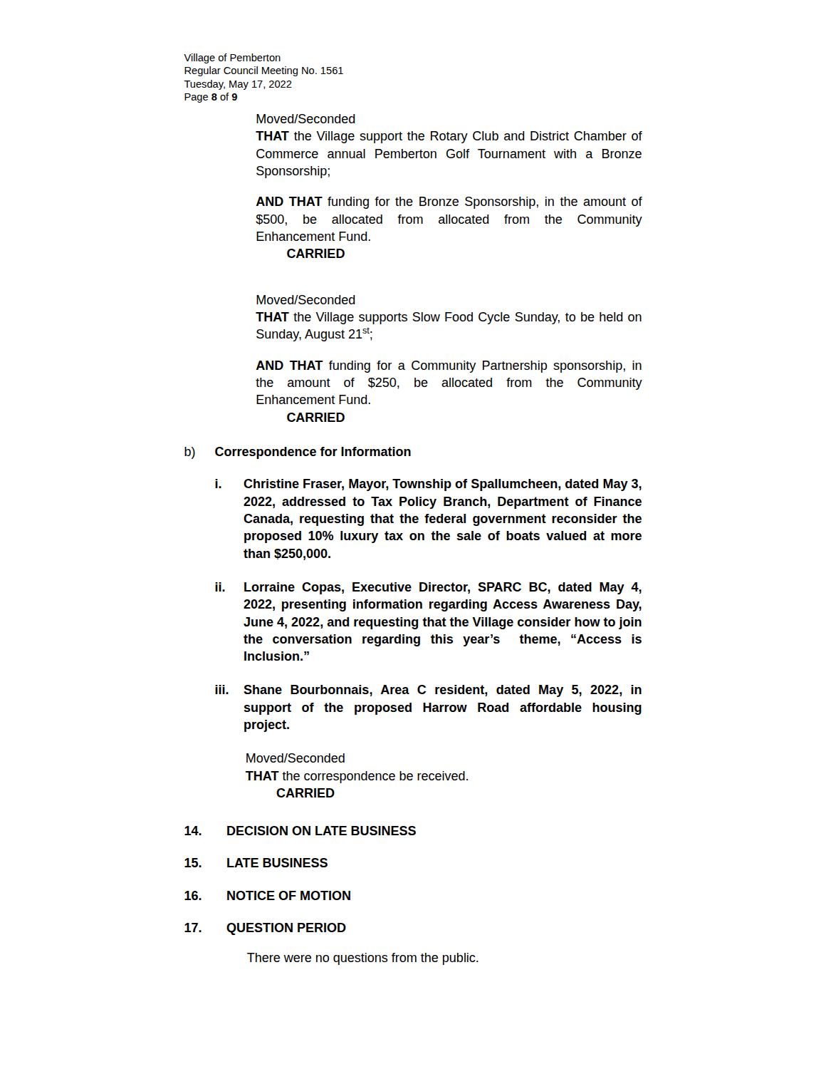Village of Pemberton
Regular Council Meeting No. 1561
Tuesday, May 17, 2022
Page 8 of 9
Moved/Seconded
THAT the Village support the Rotary Club and District Chamber of Commerce annual Pemberton Golf Tournament with a Bronze Sponsorship;
AND THAT funding for the Bronze Sponsorship, in the amount of $500, be allocated from allocated from the Community Enhancement Fund.
CARRIED
Moved/Seconded
THAT the Village supports Slow Food Cycle Sunday, to be held on Sunday, August 21st;
AND THAT funding for a Community Partnership sponsorship, in the amount of $250, be allocated from the Community Enhancement Fund.
CARRIED
b) Correspondence for Information
i. Christine Fraser, Mayor, Township of Spallumcheen, dated May 3, 2022, addressed to Tax Policy Branch, Department of Finance Canada, requesting that the federal government reconsider the proposed 10% luxury tax on the sale of boats valued at more than $250,000.
ii. Lorraine Copas, Executive Director, SPARC BC, dated May 4, 2022, presenting information regarding Access Awareness Day, June 4, 2022, and requesting that the Village consider how to join the conversation regarding this year’s theme, “Access is Inclusion.”
iii. Shane Bourbonnais, Area C resident, dated May 5, 2022, in support of the proposed Harrow Road affordable housing project.
Moved/Seconded
THAT the correspondence be received.
CARRIED
14. DECISION ON LATE BUSINESS
15. LATE BUSINESS
16. NOTICE OF MOTION
17. QUESTION PERIOD
There were no questions from the public.